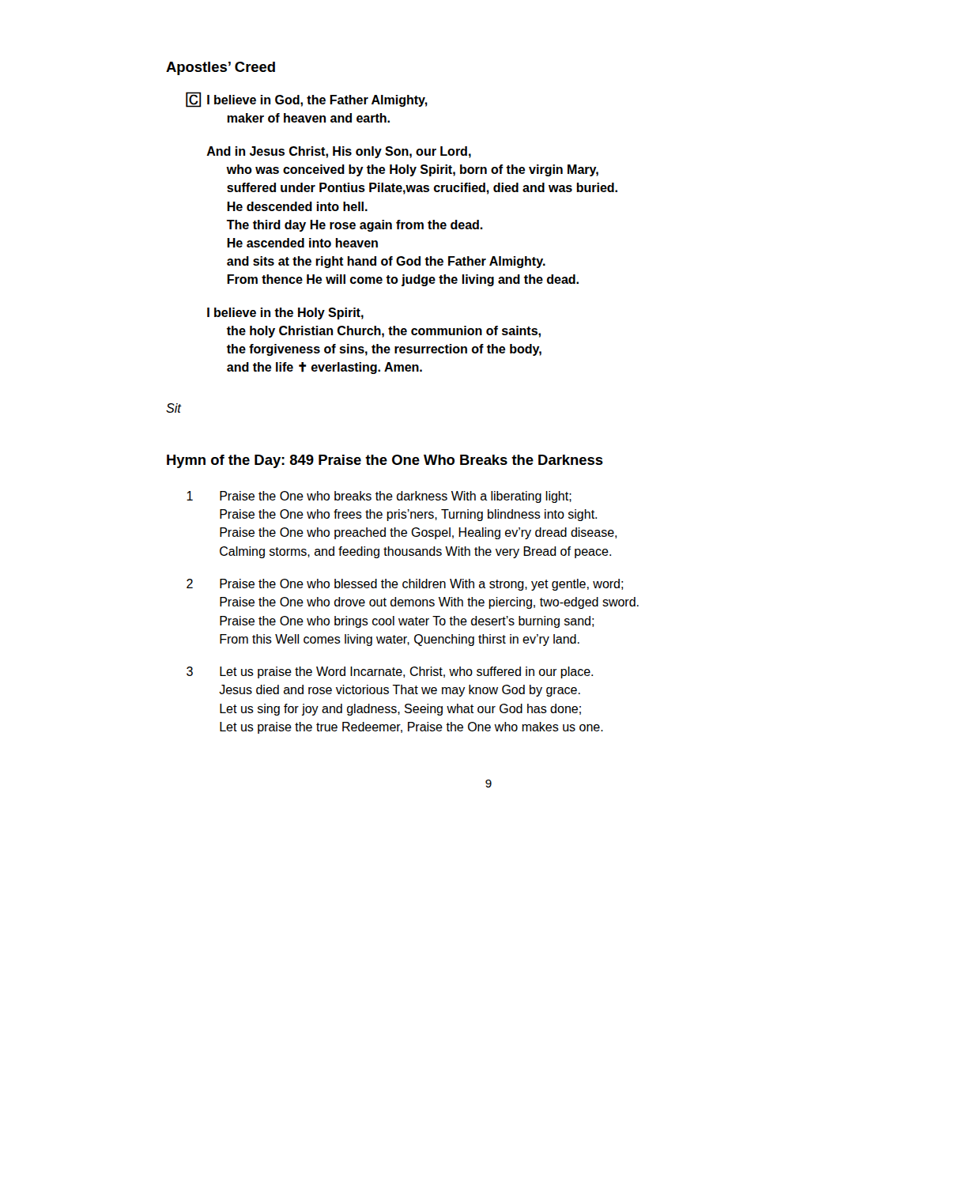Apostles’ Creed
🄲I believe in God, the Father Almighty,
maker of heaven and earth.
And in Jesus Christ, His only Son, our Lord,
who was conceived by the Holy Spirit, born of the virgin Mary, suffered under Pontius Pilate,was crucified, died and was buried. He descended into hell. The third day He rose again from the dead. He ascended into heaven and sits at the right hand of God the Father Almighty. From thence He will come to judge the living and the dead.
I believe in the Holy Spirit,
the holy Christian Church, the communion of saints, the forgiveness of sins, the resurrection of the body, and the life ✝ everlasting. Amen.
Sit
Hymn of the Day: 849 Praise the One Who Breaks the Darkness
1
Praise the One who breaks the darkness With a liberating light; Praise the One who frees the pris’ners, Turning blindness into sight. Praise the One who preached the Gospel, Healing ev’ry dread disease, Calming storms, and feeding thousands With the very Bread of peace.
2
Praise the One who blessed the children With a strong, yet gentle, word; Praise the One who drove out demons With the piercing, two-edged sword. Praise the One who brings cool water To the desert’s burning sand; From this Well comes living water, Quenching thirst in ev’ry land.
3
Let us praise the Word Incarnate, Christ, who suffered in our place. Jesus died and rose victorious That we may know God by grace. Let us sing for joy and gladness, Seeing what our God has done; Let us praise the true Redeemer, Praise the One who makes us one.
9